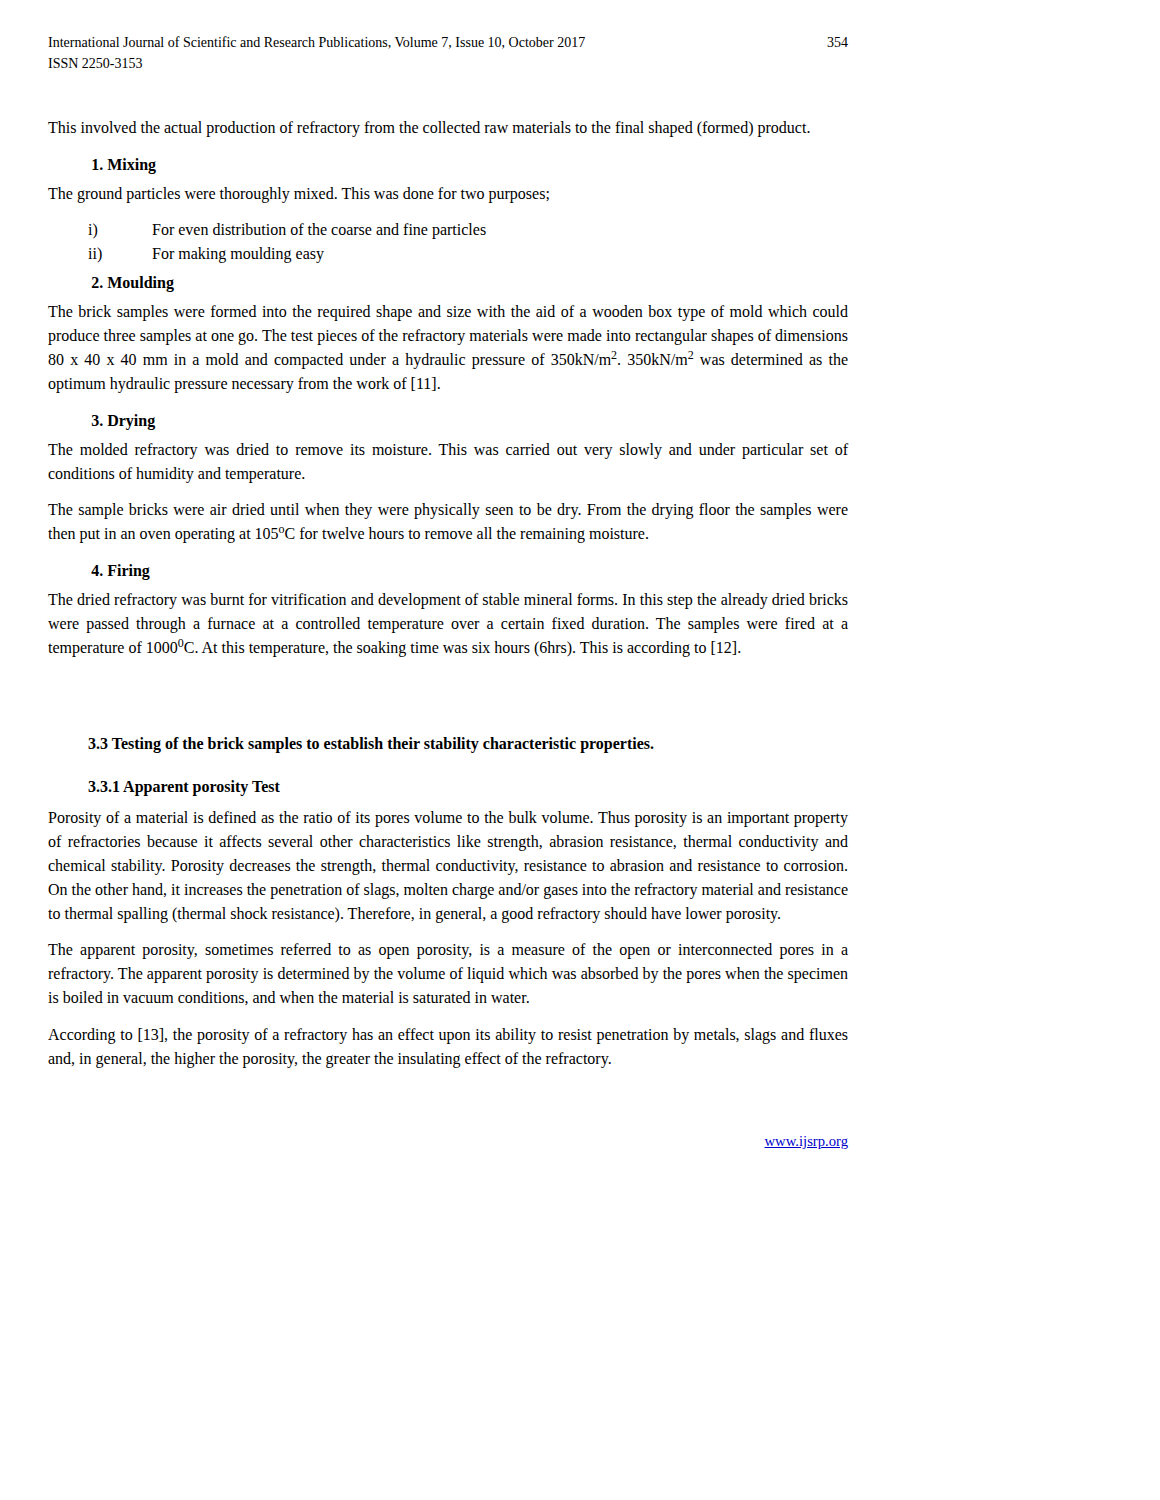354 International Journal of Scientific and Research Publications, Volume 7, Issue 10, October 2017 ISSN 2250-3153
This involved the actual production of refractory from the collected raw materials to the final shaped (formed) product.
Mixing
The ground particles were thoroughly mixed. This was done for two purposes;
i) For even distribution of the coarse and fine particles
ii) For making moulding easy
Moulding
The brick samples were formed into the required shape and size with the aid of a wooden box type of mold which could produce three samples at one go. The test pieces of the refractory materials were made into rectangular shapes of dimensions 80 x 40 x 40 mm in a mold and compacted under a hydraulic pressure of 350kN/m2. 350kN/m2 was determined as the optimum hydraulic pressure necessary from the work of [11].
Drying
The molded refractory was dried to remove its moisture. This was carried out very slowly and under particular set of conditions of humidity and temperature.
The sample bricks were air dried until when they were physically seen to be dry. From the drying floor the samples were then put in an oven operating at 105oC for twelve hours to remove all the remaining moisture.
Firing
The dried refractory was burnt for vitrification and development of stable mineral forms. In this step the already dried bricks were passed through a furnace at a controlled temperature over a certain fixed duration. The samples were fired at a temperature of 10000C. At this temperature, the soaking time was six hours (6hrs). This is according to [12].
3.3 Testing of the brick samples to establish their stability characteristic properties.
3.3.1 Apparent porosity Test
Porosity of a material is defined as the ratio of its pores volume to the bulk volume. Thus porosity is an important property of refractories because it affects several other characteristics like strength, abrasion resistance, thermal conductivity and chemical stability. Porosity decreases the strength, thermal conductivity, resistance to abrasion and resistance to corrosion. On the other hand, it increases the penetration of slags, molten charge and/or gases into the refractory material and resistance to thermal spalling (thermal shock resistance). Therefore, in general, a good refractory should have lower porosity.
The apparent porosity, sometimes referred to as open porosity, is a measure of the open or interconnected pores in a refractory. The apparent porosity is determined by the volume of liquid which was absorbed by the pores when the specimen is boiled in vacuum conditions, and when the material is saturated in water.
According to [13], the porosity of a refractory has an effect upon its ability to resist penetration by metals, slags and fluxes and, in general, the higher the porosity, the greater the insulating effect of the refractory.
www.ijsrp.org